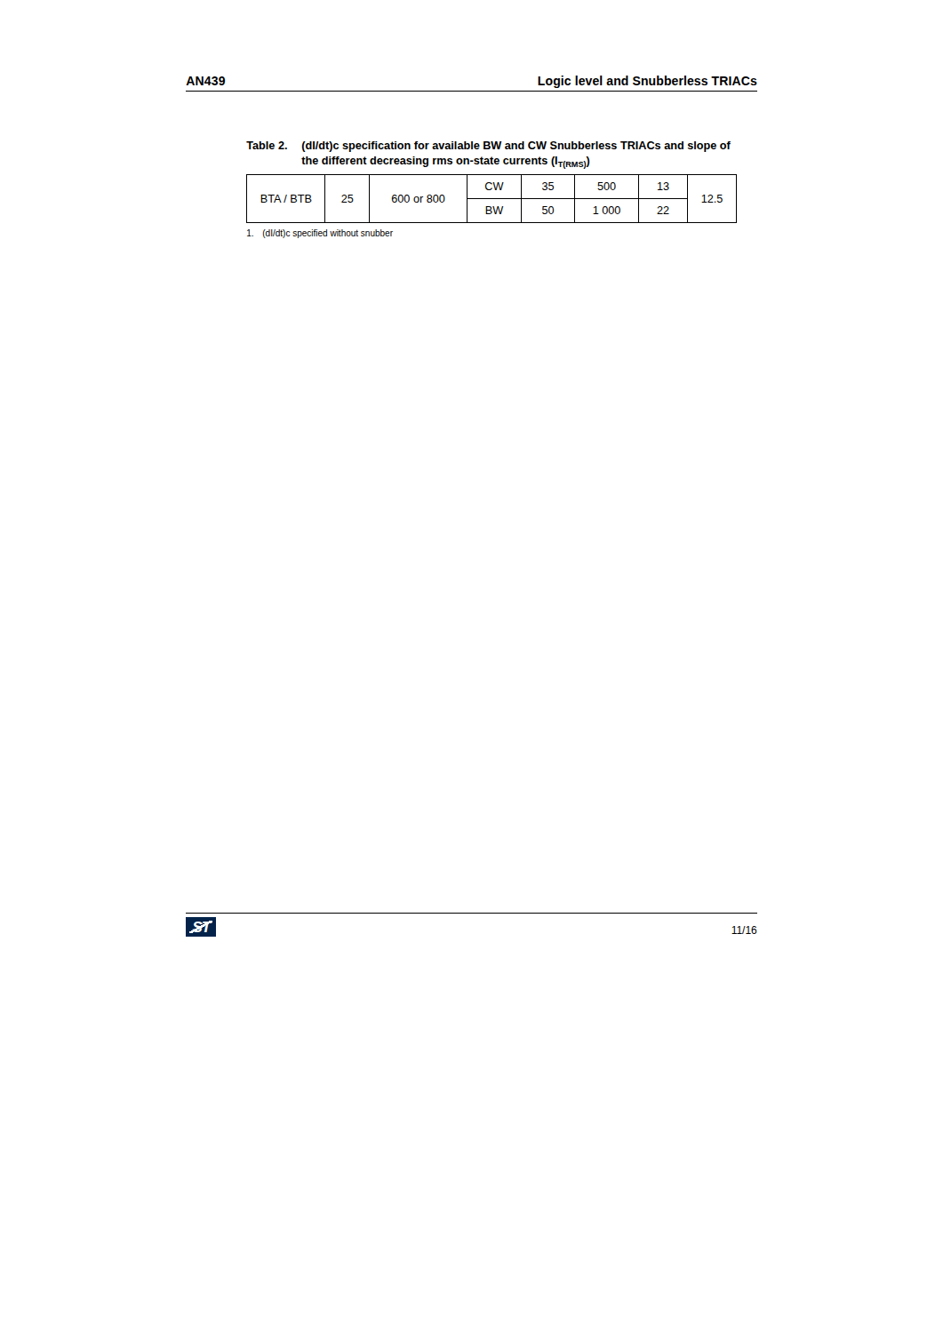AN439
Logic level and Snubberless TRIACs
Table 2.
(dI/dt)c specification for available BW and CW Snubberless TRIACs and slope of the different decreasing rms on-state currents (IT(RMS))
| BTA / BTB | 25 | 600 or 800 | CW | 35 | 500 | 13 | 12.5 |
| BW | 50 | 1 000 | 22 |
1.
(dI/dt)c specified without snubber
ST
11/16